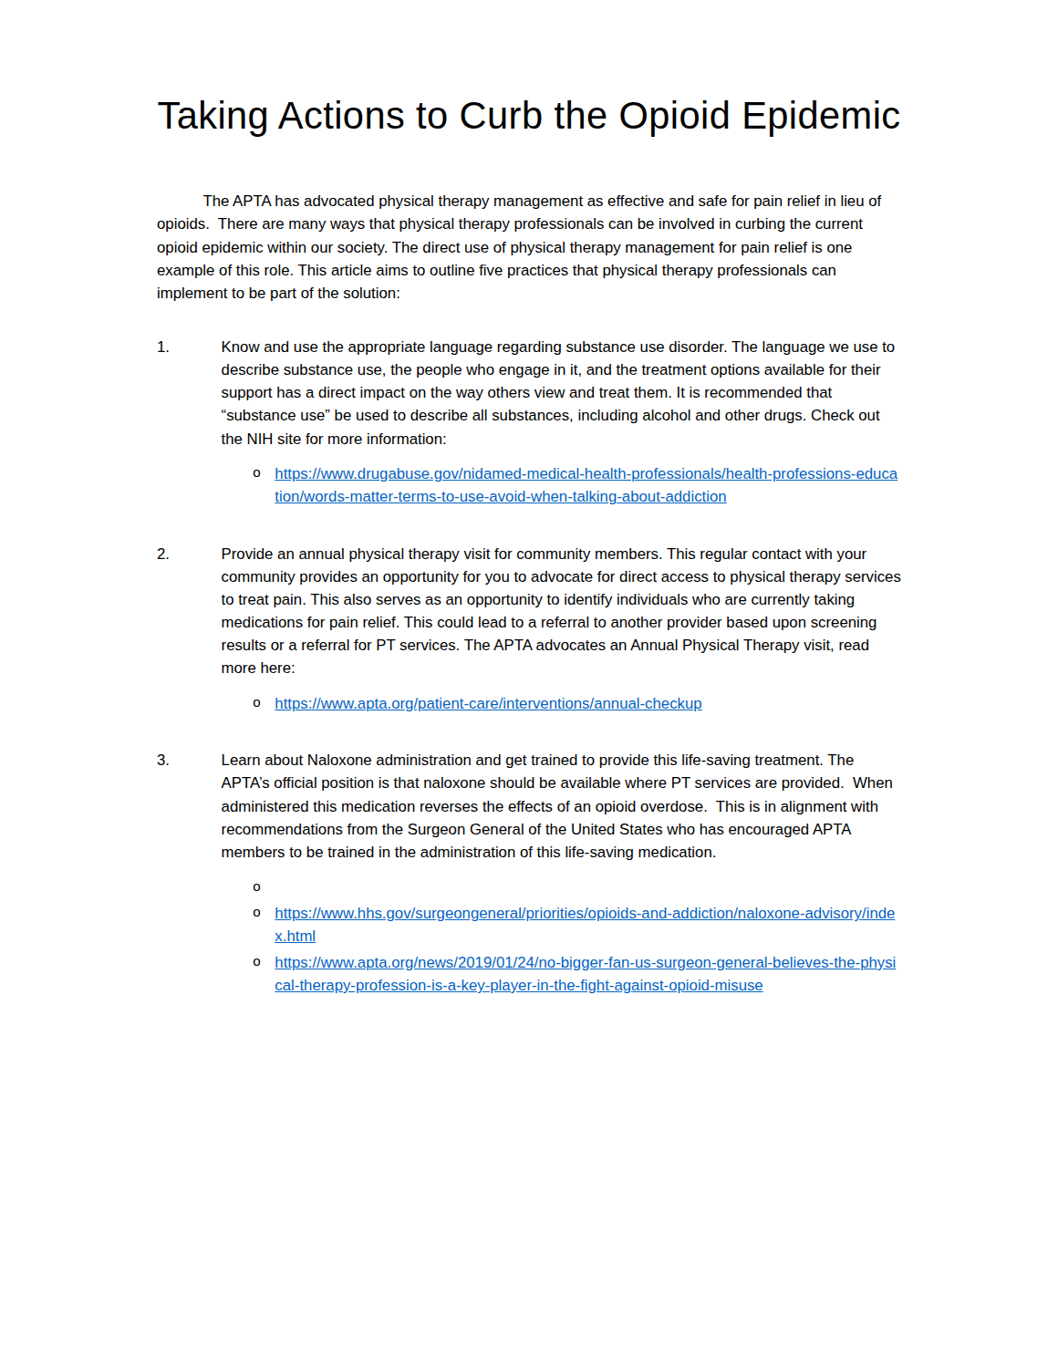Taking Actions to Curb the Opioid Epidemic
The APTA has advocated physical therapy management as effective and safe for pain relief in lieu of opioids. There are many ways that physical therapy professionals can be involved in curbing the current opioid epidemic within our society. The direct use of physical therapy management for pain relief is one example of this role. This article aims to outline five practices that physical therapy professionals can implement to be part of the solution:
Know and use the appropriate language regarding substance use disorder. The language we use to describe substance use, the people who engage in it, and the treatment options available for their support has a direct impact on the way others view and treat them. It is recommended that “substance use” be used to describe all substances, including alcohol and other drugs. Check out the NIH site for more information:
https://www.drugabuse.gov/nidamed-medical-health-professionals/health-professions-education/words-matter-terms-to-use-avoid-when-talking-about-addiction
Provide an annual physical therapy visit for community members. This regular contact with your community provides an opportunity for you to advocate for direct access to physical therapy services to treat pain. This also serves as an opportunity to identify individuals who are currently taking medications for pain relief. This could lead to a referral to another provider based upon screening results or a referral for PT services. The APTA advocates an Annual Physical Therapy visit, read more here:
https://www.apta.org/patient-care/interventions/annual-checkup
Learn about Naloxone administration and get trained to provide this life-saving treatment. The APTA’s official position is that naloxone should be available where PT services are provided. When administered this medication reverses the effects of an opioid overdose. This is in alignment with recommendations from the Surgeon General of the United States who has encouraged APTA members to be trained in the administration of this life-saving medication.
https://www.hhs.gov/surgeongeneral/priorities/opioids-and-addiction/naloxone-advisory/index.html
https://www.apta.org/news/2019/01/24/no-bigger-fan-us-surgeon-general-believes-the-physical-therapy-profession-is-a-key-player-in-the-fight-against-opioid-misuse